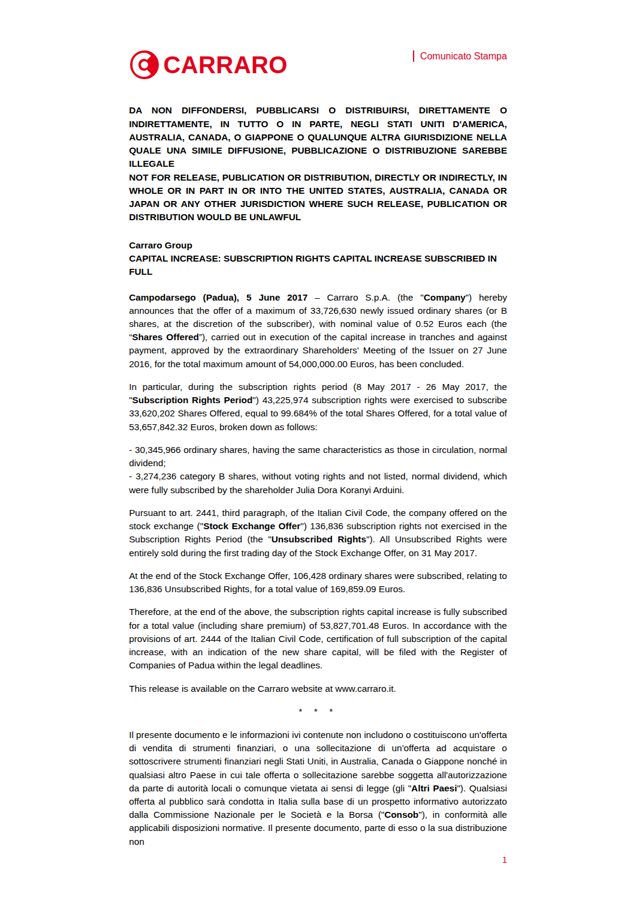CARRARO
Comunicato Stampa
DA NON DIFFONDERSI, PUBBLICARSI O DISTRIBUIRSI, DIRETTAMENTE O INDIRETTAMENTE, IN TUTTO O IN PARTE, NEGLI STATI UNITI D'AMERICA, AUSTRALIA, CANADA, O GIAPPONE O QUALUNQUE ALTRA GIURISDIZIONE NELLA QUALE UNA SIMILE DIFFUSIONE, PUBBLICAZIONE O DISTRIBUZIONE SAREBBE ILLEGALE NOT FOR RELEASE, PUBLICATION OR DISTRIBUTION, DIRECTLY OR INDIRECTLY, IN WHOLE OR IN PART IN OR INTO THE UNITED STATES, AUSTRALIA, CANADA OR JAPAN OR ANY OTHER JURISDICTION WHERE SUCH RELEASE, PUBLICATION OR DISTRIBUTION WOULD BE UNLAWFUL
Carraro Group
Capital increase: subscription rights capital increase subscribed in full
Campodarsego (Padua), 5 June 2017 – Carraro S.p.A. (the "Company") hereby announces that the offer of a maximum of 33,726,630 newly issued ordinary shares (or B shares, at the discretion of the subscriber), with nominal value of 0.52 Euros each (the “Shares Offered”), carried out in execution of the capital increase in tranches and against payment, approved by the extraordinary Shareholders' Meeting of the Issuer on 27 June 2016, for the total maximum amount of 54,000,000.00 Euros, has been concluded.
In particular, during the subscription rights period (8 May 2017 - 26 May 2017, the "Subscription Rights Period") 43,225,974 subscription rights were exercised to subscribe 33,620,202 Shares Offered, equal to 99.684% of the total Shares Offered, for a total value of 53,657,842.32 Euros, broken down as follows:
- 30,345,966 ordinary shares, having the same characteristics as those in circulation, normal dividend;
- 3,274,236 category B shares, without voting rights and not listed, normal dividend, which were fully subscribed by the shareholder Julia Dora Koranyi Arduini.
Pursuant to art. 2441, third paragraph, of the Italian Civil Code, the company offered on the stock exchange ("Stock Exchange Offer") 136,836 subscription rights not exercised in the Subscription Rights Period (the "Unsubscribed Rights"). All Unsubscribed Rights were entirely sold during the first trading day of the Stock Exchange Offer, on 31 May 2017.
At the end of the Stock Exchange Offer, 106,428 ordinary shares were subscribed, relating to 136,836 Unsubscribed Rights, for a total value of 169,859.09 Euros.
Therefore, at the end of the above, the subscription rights capital increase is fully subscribed for a total value (including share premium) of 53,827,701.48 Euros. In accordance with the provisions of art. 2444 of the Italian Civil Code, certification of full subscription of the capital increase, with an indication of the new share capital, will be filed with the Register of Companies of Padua within the legal deadlines.
This release is available on the Carraro website at www.carraro.it.
* * *
Il presente documento e le informazioni ivi contenute non includono o costituiscono un'offerta di vendita di strumenti finanziari, o una sollecitazione di un'offerta ad acquistare o sottoscrivere strumenti finanziari negli Stati Uniti, in Australia, Canada o Giappone nonché in qualsiasi altro Paese in cui tale offerta o sollecitazione sarebbe soggetta all'autorizzazione da parte di autorità locali o comunque vietata ai sensi di legge (gli "Altri Paesi"). Qualsiasi offerta al pubblico sarà condotta in Italia sulla base di un prospetto informativo autorizzato dalla Commissione Nazionale per le Società e la Borsa ("Consob"), in conformità alle applicabili disposizioni normative. Il presente documento, parte di esso o la sua distribuzione non
1